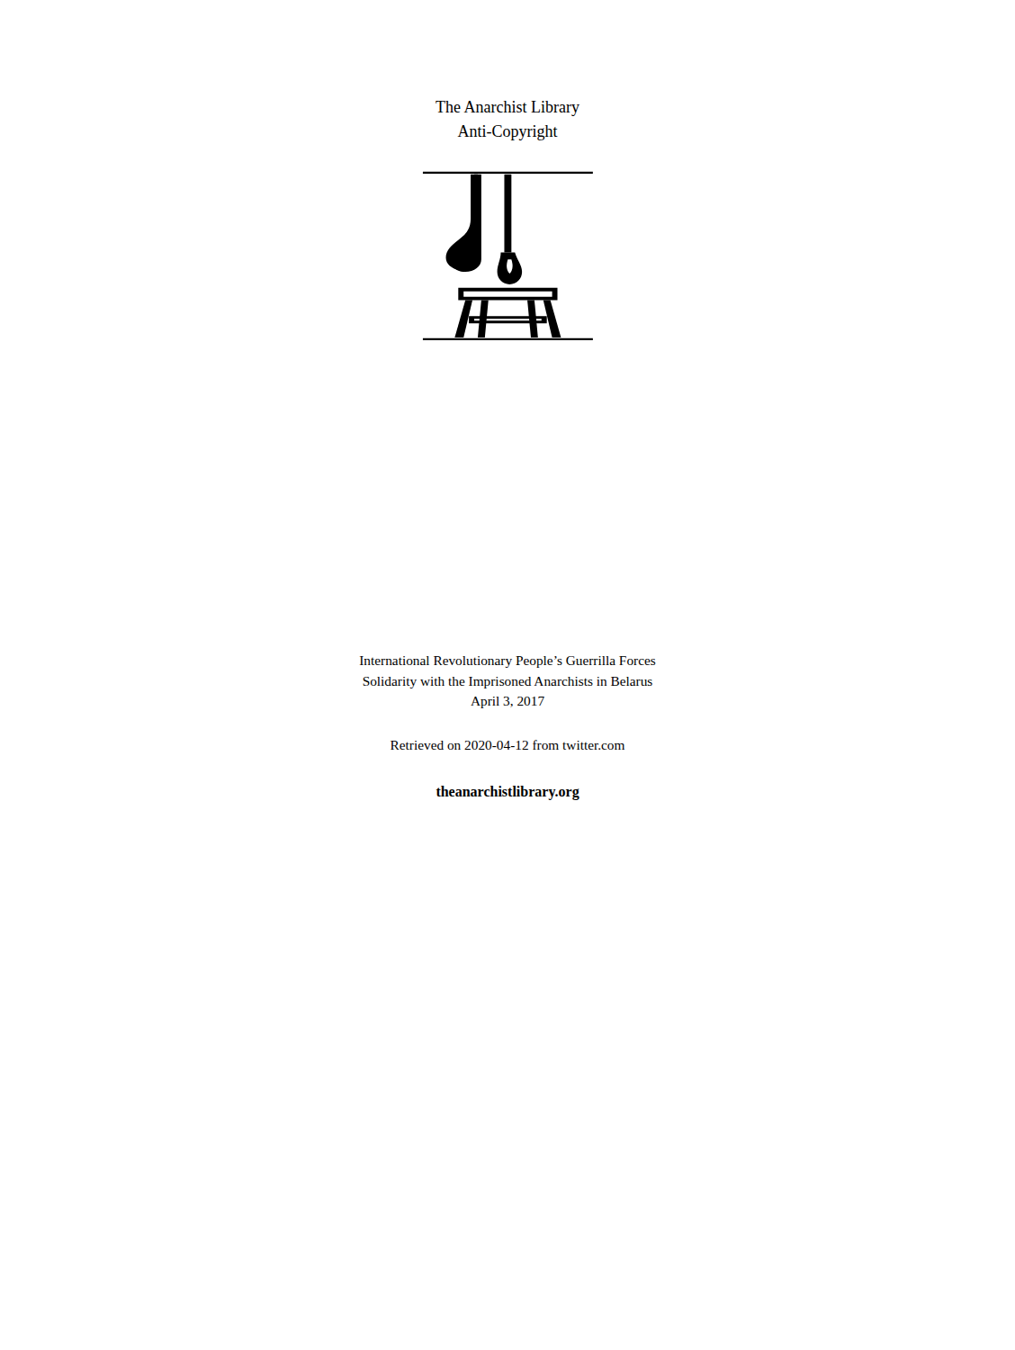The Anarchist Library
Anti-Copyright
International Revolutionary People’s Guerrilla Forces
Solidarity with the Imprisoned Anarchists in Belarus
April 3, 2017
Retrieved on 2020-04-12 from twitter.com
theanarchistlibrary.org